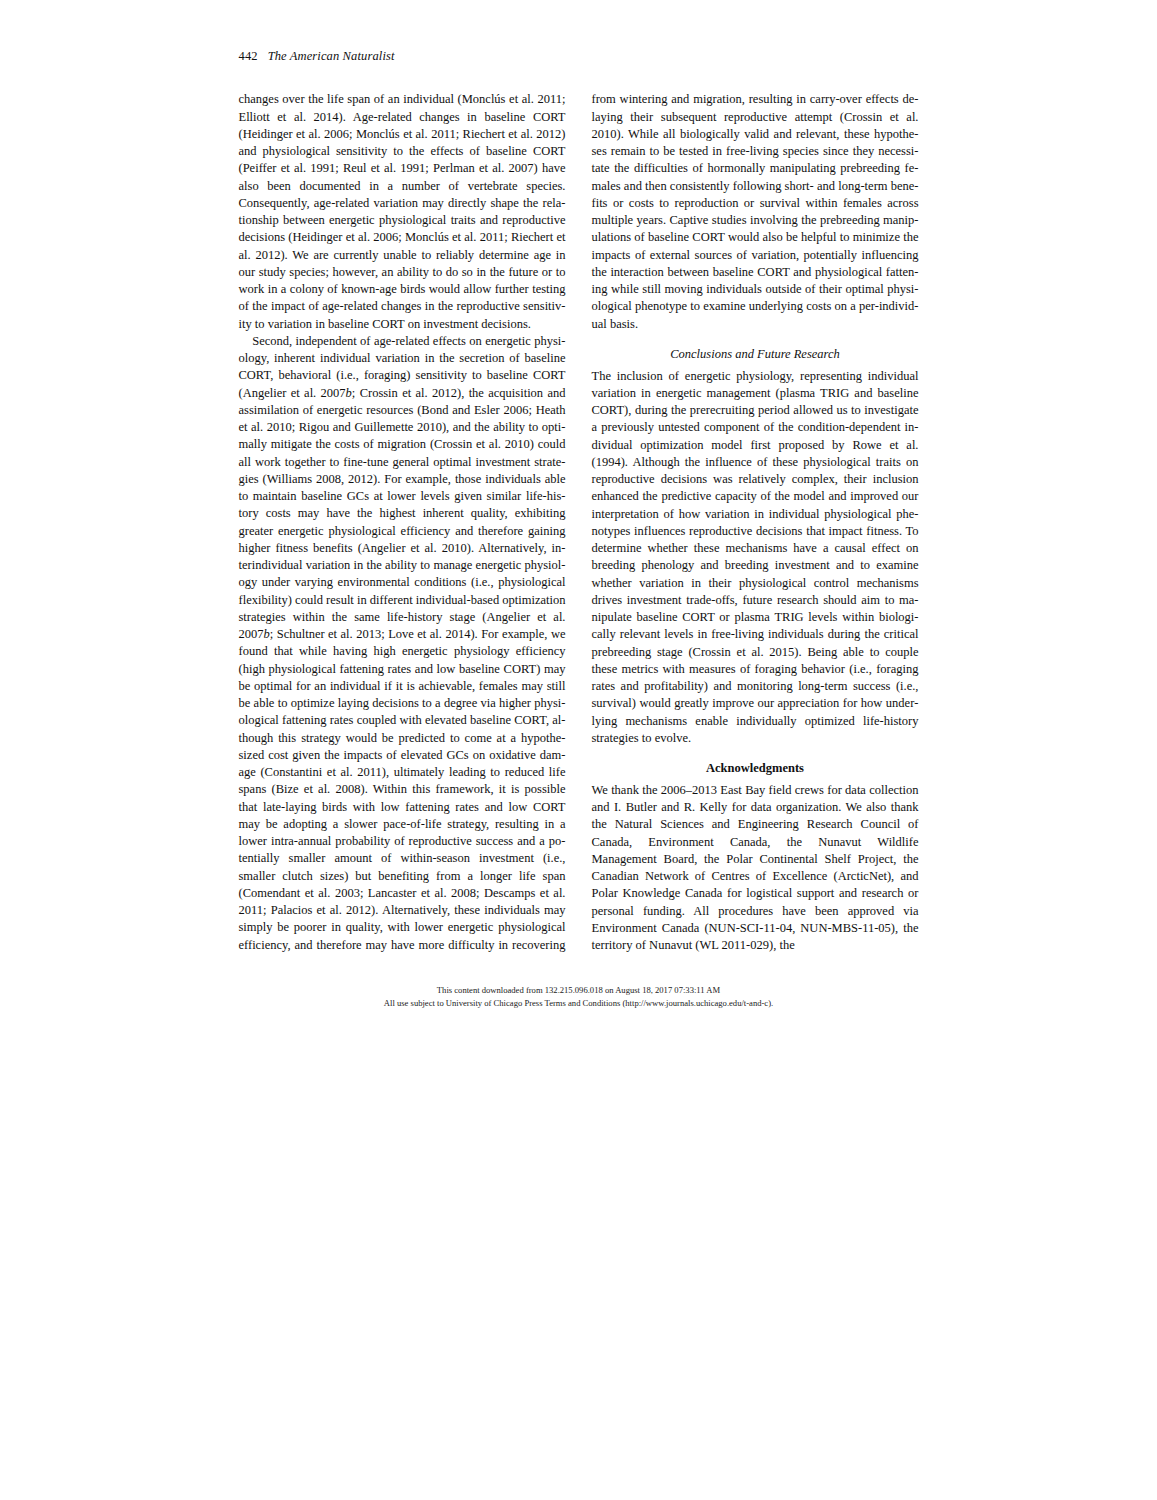442 The American Naturalist
changes over the life span of an individual (Monclús et al. 2011; Elliott et al. 2014). Age-related changes in baseline CORT (Heidinger et al. 2006; Monclús et al. 2011; Riechert et al. 2012) and physiological sensitivity to the effects of baseline CORT (Peiffer et al. 1991; Reul et al. 1991; Perlman et al. 2007) have also been documented in a number of vertebrate species. Consequently, age-related variation may directly shape the relationship between energetic physiological traits and reproductive decisions (Heidinger et al. 2006; Monclús et al. 2011; Riechert et al. 2012). We are currently unable to reliably determine age in our study species; however, an ability to do so in the future or to work in a colony of known-age birds would allow further testing of the impact of age-related changes in the reproductive sensitivity to variation in baseline CORT on investment decisions.
Second, independent of age-related effects on energetic physiology, inherent individual variation in the secretion of baseline CORT, behavioral (i.e., foraging) sensitivity to baseline CORT (Angelier et al. 2007b; Crossin et al. 2012), the acquisition and assimilation of energetic resources (Bond and Esler 2006; Heath et al. 2010; Rigou and Guillemette 2010), and the ability to optimally mitigate the costs of migration (Crossin et al. 2010) could all work together to fine-tune general optimal investment strategies (Williams 2008, 2012). For example, those individuals able to maintain baseline GCs at lower levels given similar life-history costs may have the highest inherent quality, exhibiting greater energetic physiological efficiency and therefore gaining higher fitness benefits (Angelier et al. 2010). Alternatively, interindividual variation in the ability to manage energetic physiology under varying environmental conditions (i.e., physiological flexibility) could result in different individual-based optimization strategies within the same life-history stage (Angelier et al. 2007b; Schultner et al. 2013; Love et al. 2014). For example, we found that while having high energetic physiology efficiency (high physiological fattening rates and low baseline CORT) may be optimal for an individual if it is achievable, females may still be able to optimize laying decisions to a degree via higher physiological fattening rates coupled with elevated baseline CORT, although this strategy would be predicted to come at a hypothesized cost given the impacts of elevated GCs on oxidative damage (Constantini et al. 2011), ultimately leading to reduced life spans (Bize et al. 2008). Within this framework, it is possible that late-laying birds with low fattening rates and low CORT may be adopting a slower pace-of-life strategy, resulting in a lower intra-annual probability of reproductive success and a potentially smaller amount of within-season investment (i.e., smaller clutch sizes) but benefiting from a longer life span (Comendant et al. 2003; Lancaster et al. 2008; Descamps et al. 2011; Palacios et al. 2012). Alternatively, these individuals may simply be poorer in quality, with lower energetic physiological efficiency, and therefore may have more difficulty in recovering from wintering and migration, resulting in carry-over effects delaying their subsequent reproductive attempt (Crossin et al. 2010). While all biologically valid and relevant, these hypotheses remain to be tested in free-living species since they necessitate the difficulties of hormonally manipulating prebreeding females and then consistently following short- and long-term benefits or costs to reproduction or survival within females across multiple years. Captive studies involving the prebreeding manipulations of baseline CORT would also be helpful to minimize the impacts of external sources of variation, potentially influencing the interaction between baseline CORT and physiological fattening while still moving individuals outside of their optimal physiological phenotype to examine underlying costs on a per-individual basis.
Conclusions and Future Research
The inclusion of energetic physiology, representing individual variation in energetic management (plasma TRIG and baseline CORT), during the prerecruiting period allowed us to investigate a previously untested component of the condition-dependent individual optimization model first proposed by Rowe et al. (1994). Although the influence of these physiological traits on reproductive decisions was relatively complex, their inclusion enhanced the predictive capacity of the model and improved our interpretation of how variation in individual physiological phenotypes influences reproductive decisions that impact fitness. To determine whether these mechanisms have a causal effect on breeding phenology and breeding investment and to examine whether variation in their physiological control mechanisms drives investment trade-offs, future research should aim to manipulate baseline CORT or plasma TRIG levels within biologically relevant levels in free-living individuals during the critical prebreeding stage (Crossin et al. 2015). Being able to couple these metrics with measures of foraging behavior (i.e., foraging rates and profitability) and monitoring long-term success (i.e., survival) would greatly improve our appreciation for how underlying mechanisms enable individually optimized life-history strategies to evolve.
Acknowledgments
We thank the 2006–2013 East Bay field crews for data collection and I. Butler and R. Kelly for data organization. We also thank the Natural Sciences and Engineering Research Council of Canada, Environment Canada, the Nunavut Wildlife Management Board, the Polar Continental Shelf Project, the Canadian Network of Centres of Excellence (ArcticNet), and Polar Knowledge Canada for logistical support and research or personal funding. All procedures have been approved via Environment Canada (NUN-SCI-11-04, NUN-MBS-11-05), the territory of Nunavut (WL 2011-029), the
This content downloaded from 132.215.096.018 on August 18, 2017 07:33:11 AM
All use subject to University of Chicago Press Terms and Conditions (http://www.journals.uchicago.edu/t-and-c).